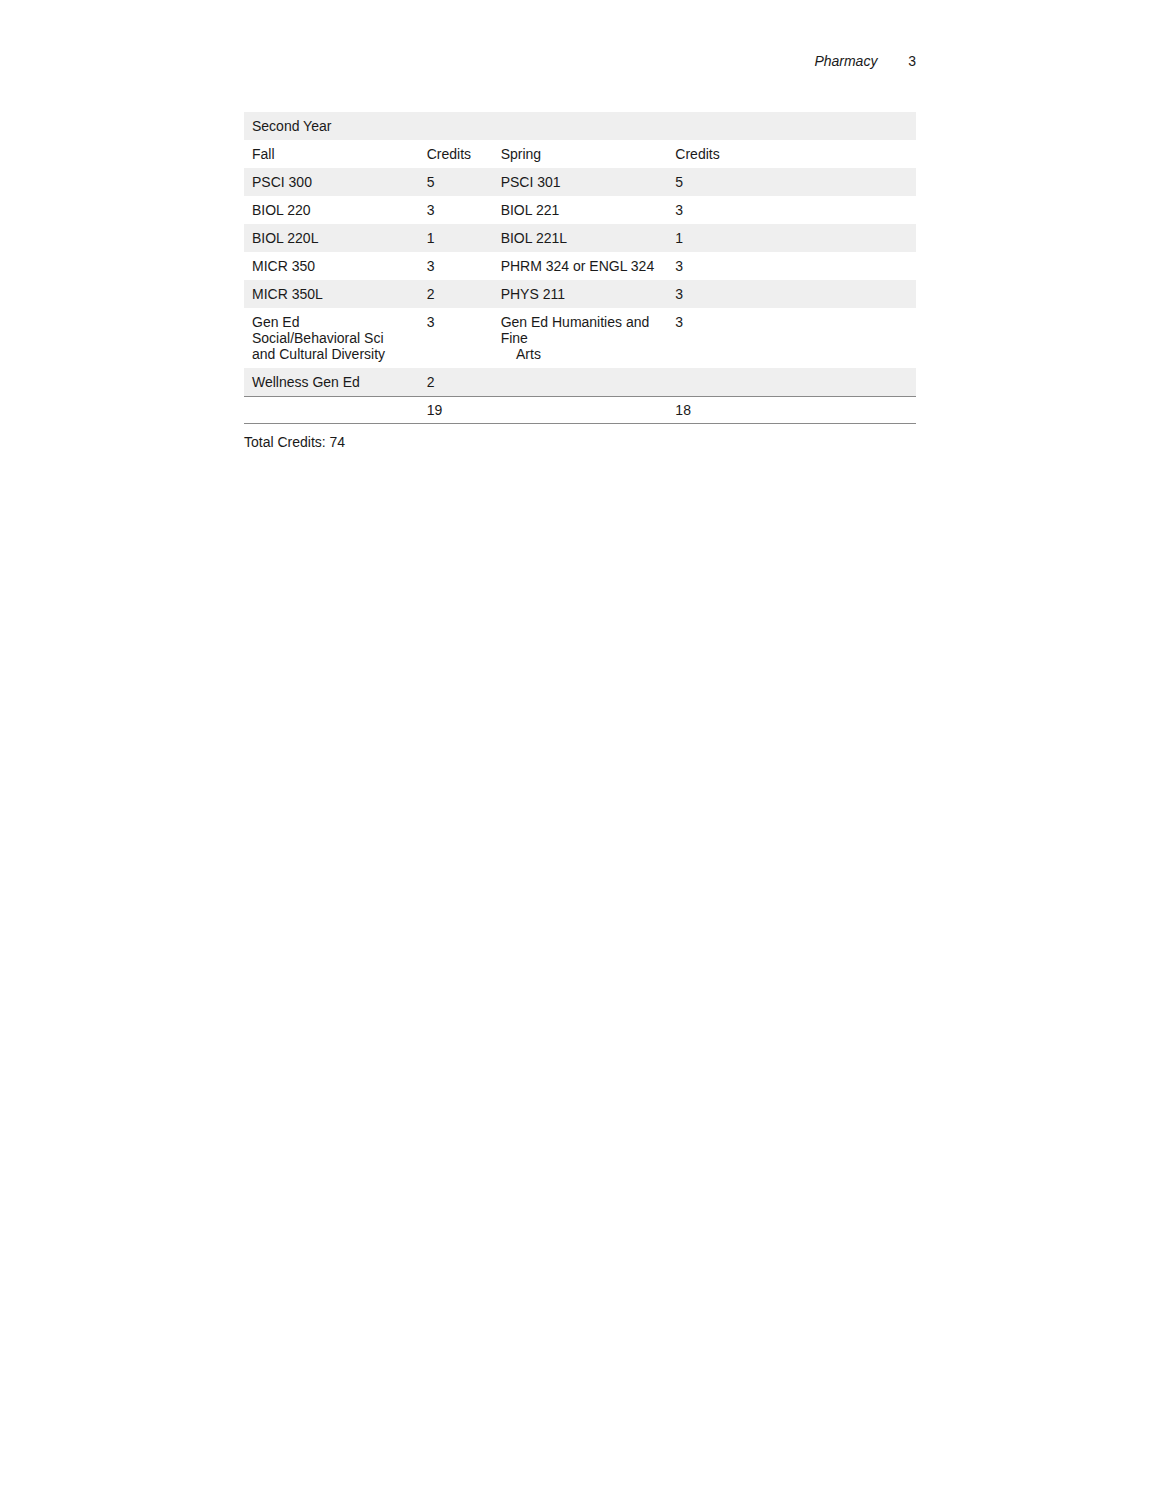Pharmacy 3
| Second Year |
| --- |
| Fall | Credits | Spring | Credits | |
| PSCI 300 | 5 | PSCI 301 | 5 | |
| BIOL 220 | 3 | BIOL 221 | 3 | |
| BIOL 220L | 1 | BIOL 221L | 1 | |
| MICR 350 | 3 | PHRM 324 or ENGL 324 | 3 | |
| MICR 350L | 2 | PHYS 211 | 3 | |
| Gen Ed Social/Behavioral Sci and Cultural Diversity | 3 | Gen Ed Humanities and Fine Arts | 3 | |
| Wellness Gen Ed | 2 | | | |
| | 19 | | 18 | |
Total Credits: 74